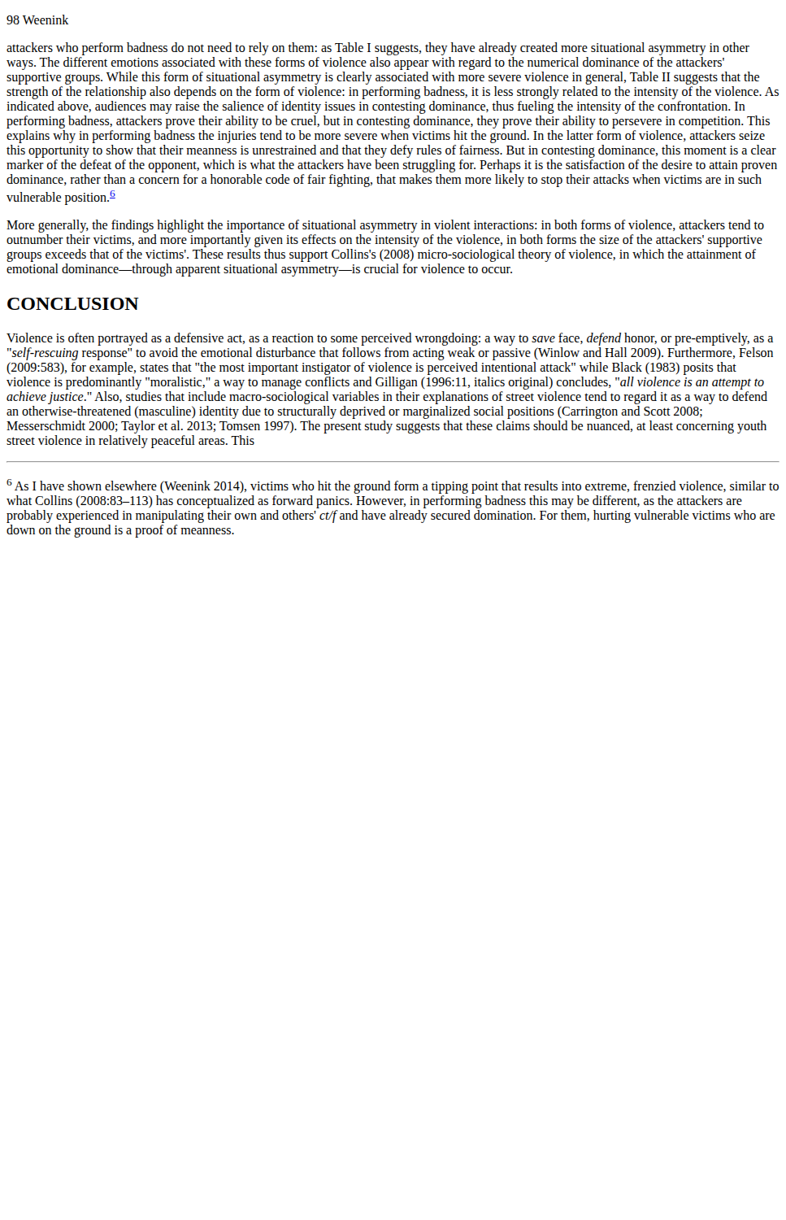98 Weenink
attackers who perform badness do not need to rely on them: as Table I suggests, they have already created more situational asymmetry in other ways. The different emotions associated with these forms of violence also appear with regard to the numerical dominance of the attackers' supportive groups. While this form of situational asymmetry is clearly associated with more severe violence in general, Table II suggests that the strength of the relationship also depends on the form of violence: in performing badness, it is less strongly related to the intensity of the violence. As indicated above, audiences may raise the salience of identity issues in contesting dominance, thus fueling the intensity of the confrontation. In performing badness, attackers prove their ability to be cruel, but in contesting dominance, they prove their ability to persevere in competition. This explains why in performing badness the injuries tend to be more severe when victims hit the ground. In the latter form of violence, attackers seize this opportunity to show that their meanness is unrestrained and that they defy rules of fairness. But in contesting dominance, this moment is a clear marker of the defeat of the opponent, which is what the attackers have been struggling for. Perhaps it is the satisfaction of the desire to attain proven dominance, rather than a concern for a honorable code of fair fighting, that makes them more likely to stop their attacks when victims are in such vulnerable position.6
More generally, the findings highlight the importance of situational asymmetry in violent interactions: in both forms of violence, attackers tend to outnumber their victims, and more importantly given its effects on the intensity of the violence, in both forms the size of the attackers' supportive groups exceeds that of the victims'. These results thus support Collins's (2008) micro-sociological theory of violence, in which the attainment of emotional dominance—through apparent situational asymmetry—is crucial for violence to occur.
CONCLUSION
Violence is often portrayed as a defensive act, as a reaction to some perceived wrongdoing: a way to save face, defend honor, or pre-emptively, as a "self-rescuing response" to avoid the emotional disturbance that follows from acting weak or passive (Winlow and Hall 2009). Furthermore, Felson (2009:583), for example, states that "the most important instigator of violence is perceived intentional attack" while Black (1983) posits that violence is predominantly "moralistic," a way to manage conflicts and Gilligan (1996:11, italics original) concludes, "all violence is an attempt to achieve justice." Also, studies that include macro-sociological variables in their explanations of street violence tend to regard it as a way to defend an otherwise-threatened (masculine) identity due to structurally deprived or marginalized social positions (Carrington and Scott 2008; Messerschmidt 2000; Taylor et al. 2013; Tomsen 1997). The present study suggests that these claims should be nuanced, at least concerning youth street violence in relatively peaceful areas. This
6 As I have shown elsewhere (Weenink 2014), victims who hit the ground form a tipping point that results into extreme, frenzied violence, similar to what Collins (2008:83–113) has conceptualized as forward panics. However, in performing badness this may be different, as the attackers are probably experienced in manipulating their own and others' ct/f and have already secured domination. For them, hurting vulnerable victims who are down on the ground is a proof of meanness.